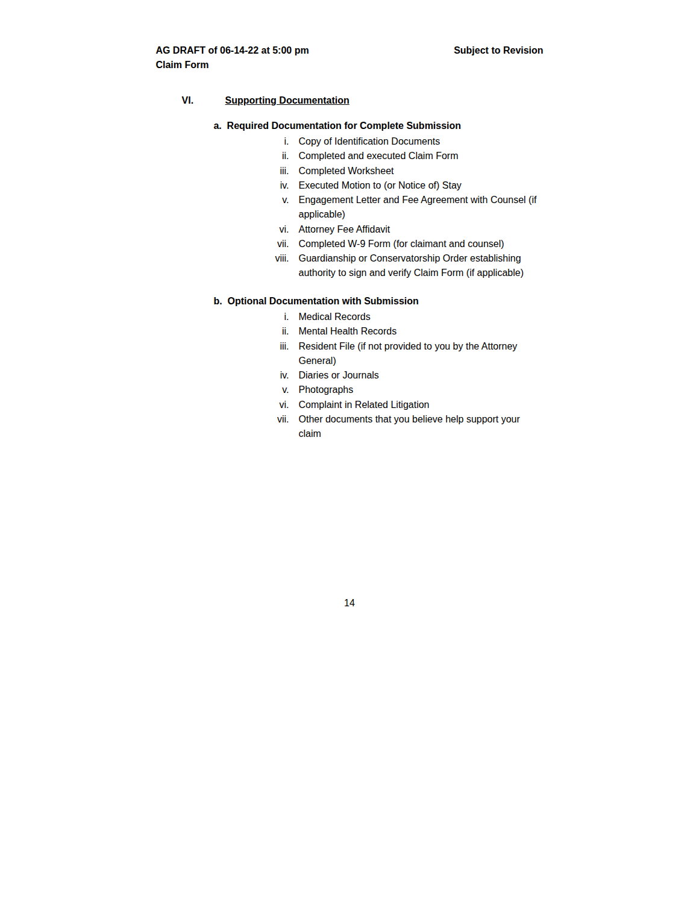AG DRAFT of 06-14-22 at 5:00 pm
Claim Form
Subject to Revision
VI. Supporting Documentation
a. Required Documentation for Complete Submission
Copy of Identification Documents
Completed and executed Claim Form
Completed Worksheet
Executed Motion to (or Notice of) Stay
Engagement Letter and Fee Agreement with Counsel (if applicable)
Attorney Fee Affidavit
Completed W-9 Form (for claimant and counsel)
Guardianship or Conservatorship Order establishing authority to sign and verify Claim Form (if applicable)
b. Optional Documentation with Submission
Medical Records
Mental Health Records
Resident File (if not provided to you by the Attorney General)
Diaries or Journals
Photographs
Complaint in Related Litigation
Other documents that you believe help support your claim
14